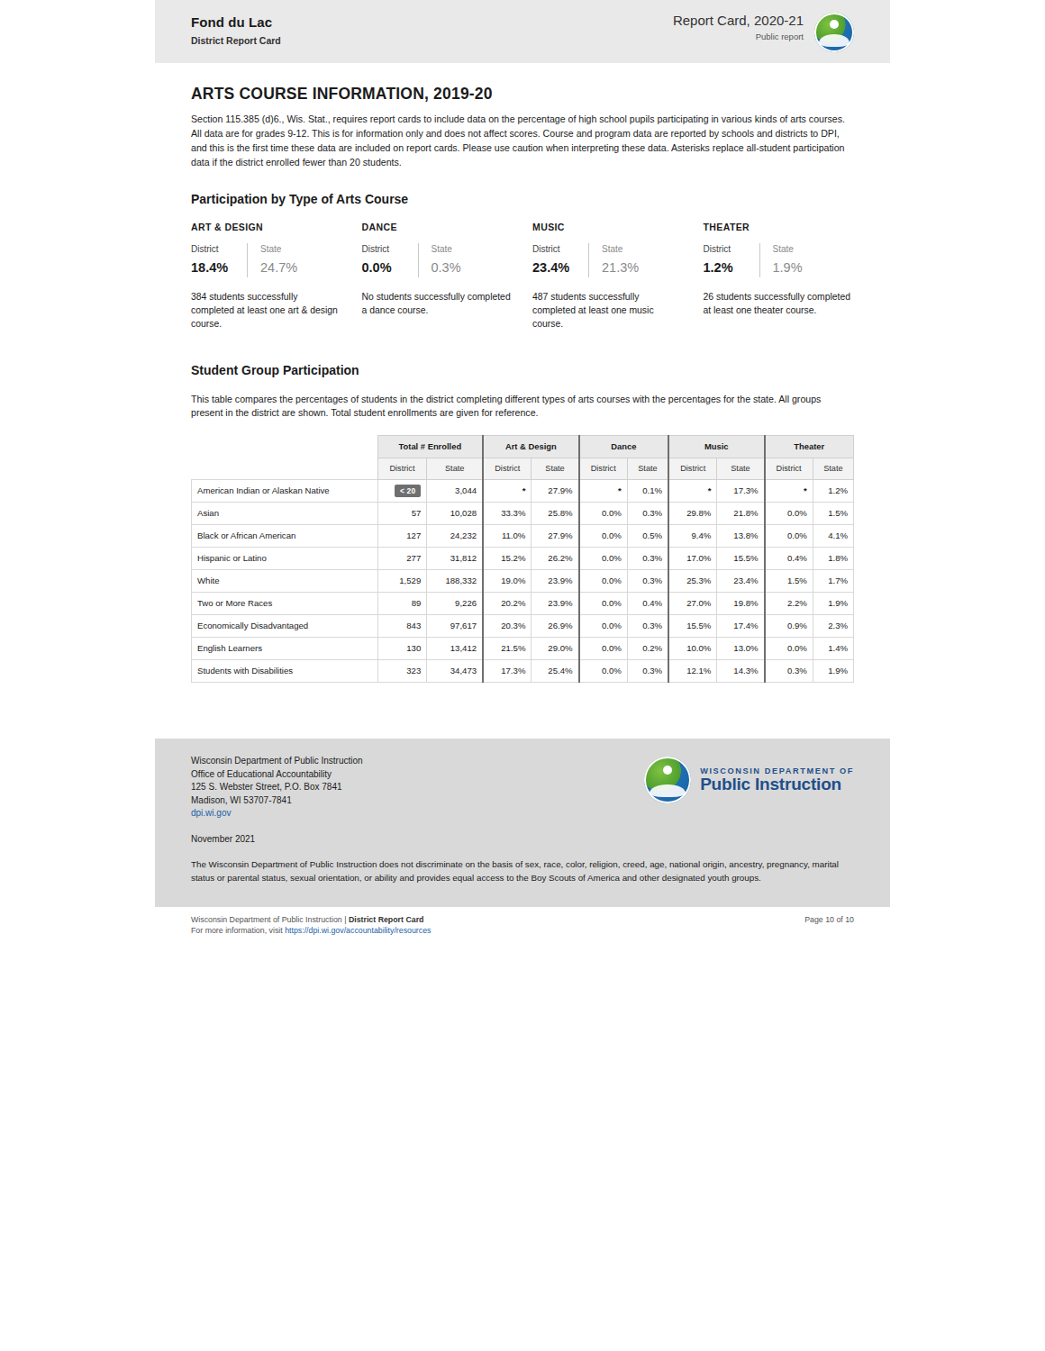Fond du Lac
District Report Card
Report Card, 2020-21
Public report
Arts Course Information, 2019-20
Section 115.385 (d)6., Wis. Stat., requires report cards to include data on the percentage of high school pupils participating in various kinds of arts courses. All data are for grades 9-12. This is for information only and does not affect scores. Course and program data are reported by schools and districts to DPI, and this is the first time these data are included on report cards. Please use caution when interpreting these data. Asterisks replace all-student participation data if the district enrolled fewer than 20 students.
Participation by Type of Arts Course
Art & Design
District
18.4%
State
24.7%
384 students successfully completed at least one art & design course.
Dance
District
0.0%
State
0.3%
No students successfully completed a dance course.
Music
District
23.4%
State
21.3%
487 students successfully completed at least one music course.
Theater
District
1.2%
State
1.9%
26 students successfully completed at least one theater course.
Student Group Participation
This table compares the percentages of students in the district completing different types of arts courses with the percentages for the state. All groups present in the district are shown. Total student enrollments are given for reference.
| | Total # Enrolled | Art & Design | Dance | Music | Theater |
| --- | --- | --- | --- | --- | --- |
| District | State | District | State | District | State | District | State | District | State |
| American Indian or Alaskan Native | < 20 | 3,044 | * | 27.9% | * | 0.1% | * | 17.3% | * | 1.2% |
| Asian | 57 | 10,028 | 33.3% | 25.8% | 0.0% | 0.3% | 29.8% | 21.8% | 0.0% | 1.5% |
| Black or African American | 127 | 24,232 | 11.0% | 27.9% | 0.0% | 0.5% | 9.4% | 13.8% | 0.0% | 4.1% |
| Hispanic or Latino | 277 | 31,812 | 15.2% | 26.2% | 0.0% | 0.3% | 17.0% | 15.5% | 0.4% | 1.8% |
| White | 1,529 | 188,332 | 19.0% | 23.9% | 0.0% | 0.3% | 25.3% | 23.4% | 1.5% | 1.7% |
| Two or More Races | 89 | 9,226 | 20.2% | 23.9% | 0.0% | 0.4% | 27.0% | 19.8% | 2.2% | 1.9% |
| Economically Disadvantaged | 843 | 97,617 | 20.3% | 26.9% | 0.0% | 0.3% | 15.5% | 17.4% | 0.9% | 2.3% |
| English Learners | 130 | 13,412 | 21.5% | 29.0% | 0.0% | 0.2% | 10.0% | 13.0% | 0.0% | 1.4% |
| Students with Disabilities | 323 | 34,473 | 17.3% | 25.4% | 0.0% | 0.3% | 12.1% | 14.3% | 0.3% | 1.9% |
Wisconsin Department of Public Instruction
Office of Educational Accountability
125 S. Webster Street, P.O. Box 7841
Madison, WI 53707-7841
dpi.wi.gov
November 2021
Wisconsin Department of
Public Instruction
The Wisconsin Department of Public Instruction does not discriminate on the basis of sex, race, color, religion, creed, age, national origin, ancestry, pregnancy, marital status or parental status, sexual orientation, or ability and provides equal access to the Boy Scouts of America and other designated youth groups.
Wisconsin Department of Public Instruction | District Report Card
For more information, visit https://dpi.wi.gov/accountability/resources
Page 10 of 10